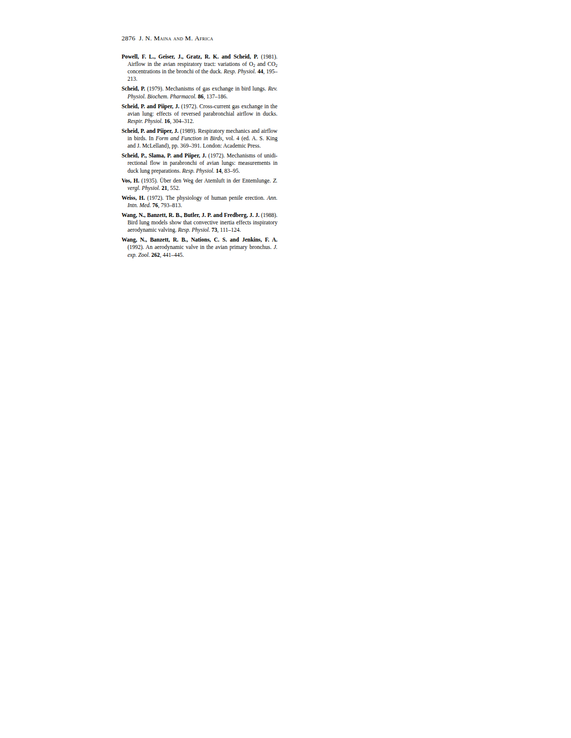2876 J. N. Maina and M. Africa
Powell, F. L., Geiser, J., Gratz, R. K. and Scheid, P. (1981). Airflow in the avian respiratory tract: variations of O2 and CO2 concentrations in the bronchi of the duck. Resp. Physiol. 44, 195–213.
Scheid, P. (1979). Mechanisms of gas exchange in bird lungs. Rev. Physiol. Biochem. Pharmacol. 86, 137–186.
Scheid, P. and Piiper, J. (1972). Cross-current gas exchange in the avian lung: effects of reversed parabronchial airflow in ducks. Respir. Physiol. 16, 304–312.
Scheid, P. and Piiper, J. (1989). Respiratory mechanics and airflow in birds. In Form and Function in Birds, vol. 4 (ed. A. S. King and J. McLelland), pp. 369–391. London: Academic Press.
Scheid, P., Slama, P. and Piiper, J. (1972). Mechanisms of unidirectional flow in parabronchi of avian lungs: measurements in duck lung preparations. Resp. Physiol. 14, 83–95.
Vos, H. (1935). Über den Weg der Atemluft in der Entemlunge. Z. vergl. Physiol. 21, 552.
Weiss, H. (1972). The physiology of human penile erection. Ann. Intn. Med. 76, 793–813.
Wang, N., Banzett, R. B., Butler, J. P. and Fredberg, J. J. (1988). Bird lung models show that convective inertia effects inspiratory aerodynamic valving. Resp. Physiol. 73, 111–124.
Wang, N., Banzett, R. B., Nations, C. S. and Jenkins, F. A. (1992). An aerodynamic valve in the avian primary bronchus. J. exp. Zool. 262, 441–445.